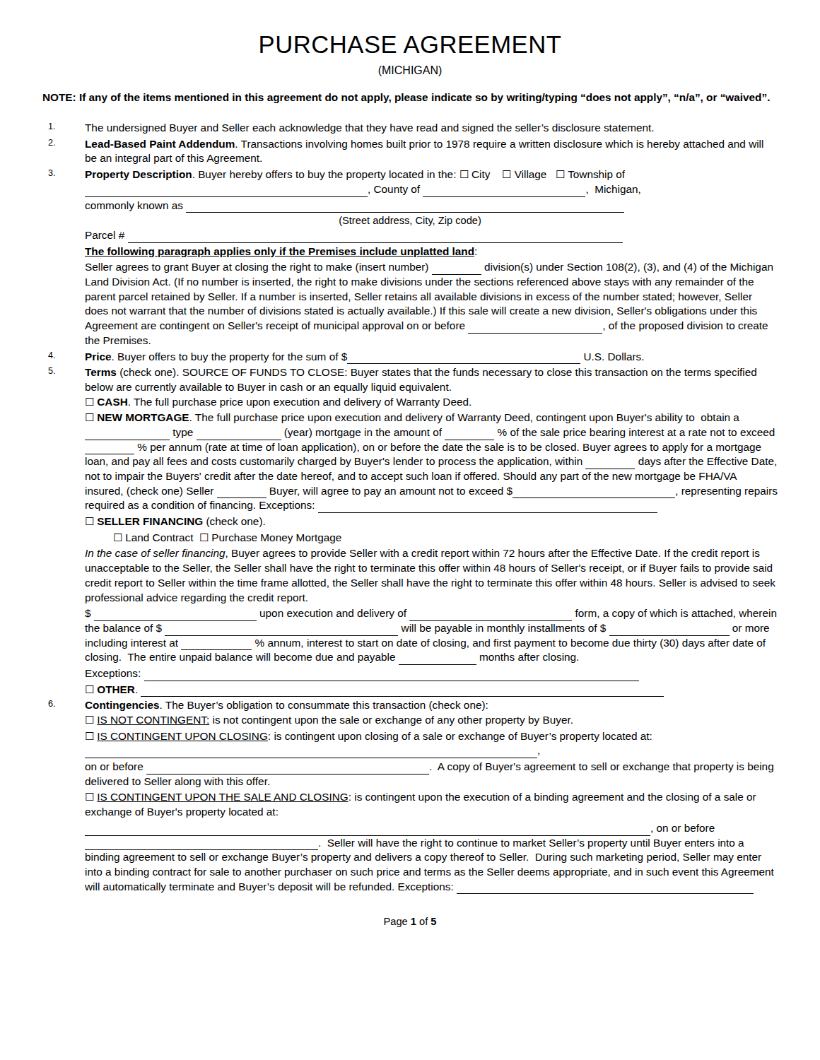PURCHASE AGREEMENT
(MICHIGAN)
NOTE: If any of the items mentioned in this agreement do not apply, please indicate so by writing/typing “does not apply”, “n/a”, or “waived”.
1. The undersigned Buyer and Seller each acknowledge that they have read and signed the seller’s disclosure statement.
2. Lead-Based Paint Addendum. Transactions involving homes built prior to 1978 require a written disclosure which is hereby attached and will be an integral part of this Agreement.
3. Property Description. Buyer hereby offers to buy the property located in the: ☐ City ☐ Village ☐ Township of
, County of , Michigan,
commonly known as
(Street address, City, Zip code)
Parcel #
The following paragraph applies only if the Premises include unplatted land:
Seller agrees to grant Buyer at closing the right to make (insert number) division(s) under Section 108(2), (3), and (4) of the Michigan Land Division Act. (If no number is inserted, the right to make divisions under the sections referenced above stays with any remainder of the parent parcel retained by Seller. If a number is inserted, Seller retains all available divisions in excess of the number stated; however, Seller does not warrant that the number of divisions stated is actually available.) If this sale will create a new division, Seller's obligations under this Agreement are contingent on Seller's receipt of municipal approval on or before , of the proposed division to create the Premises.
4. Price. Buyer offers to buy the property for the sum of $ U.S. Dollars.
5. Terms (check one). SOURCE OF FUNDS TO CLOSE: Buyer states that the funds necessary to close this transaction on the terms specified below are currently available to Buyer in cash or an equally liquid equivalent.
☐ CASH. The full purchase price upon execution and delivery of Warranty Deed.
☐ NEW MORTGAGE. The full purchase price upon execution and delivery of Warranty Deed, contingent upon Buyer's ability to obtain a type (year) mortgage in the amount of % of the sale price bearing interest at a rate not to exceed % per annum (rate at time of loan application), on or before the date the sale is to be closed. Buyer agrees to apply for a mortgage loan, and pay all fees and costs customarily charged by Buyer's lender to process the application, within days after the Effective Date, not to impair the Buyers' credit after the date hereof, and to accept such loan if offered. Should any part of the new mortgage be FHA/VA insured, (check one) Seller Buyer, will agree to pay an amount not to exceed $ , representing repairs required as a condition of financing. Exceptions:
☐ SELLER FINANCING (check one).
☐ Land Contract ☐ Purchase Money Mortgage
In the case of seller financing, Buyer agrees to provide Seller with a credit report within 72 hours after the Effective Date. If the credit report is unacceptable to the Seller, the Seller shall have the right to terminate this offer within 48 hours of Seller's receipt, or if Buyer fails to provide said credit report to Seller within the time frame allotted, the Seller shall have the right to terminate this offer within 48 hours. Seller is advised to seek professional advice regarding the credit report.
$ upon execution and delivery of form, a copy of which is attached, wherein the balance of $ will be payable in monthly installments of $ or more including interest at % annum, interest to start on date of closing, and first payment to become due thirty (30) days after date of closing. The entire unpaid balance will become due and payable months after closing.
Exceptions:
☐ OTHER.
6. Contingencies. The Buyer’s obligation to consummate this transaction (check one):
☐ IS NOT CONTINGENT: is not contingent upon the sale or exchange of any other property by Buyer.
☐ IS CONTINGENT UPON CLOSING: is contingent upon closing of a sale or exchange of Buyer’s property located at: ,
on or before . A copy of Buyer's agreement to sell or exchange that property is being delivered to Seller along with this offer.
☐ IS CONTINGENT UPON THE SALE AND CLOSING: is contingent upon the execution of a binding agreement and the closing of a sale or exchange of Buyer's property located at:
, on or before . Seller will have the right to continue to market Seller’s property until Buyer enters into a binding agreement to sell or exchange Buyer’s property and delivers a copy thereof to Seller. During such marketing period, Seller may enter into a binding contract for sale to another purchaser on such price and terms as the Seller deems appropriate, and in such event this Agreement will automatically terminate and Buyer’s deposit will be refunded. Exceptions:
Page 1 of 5